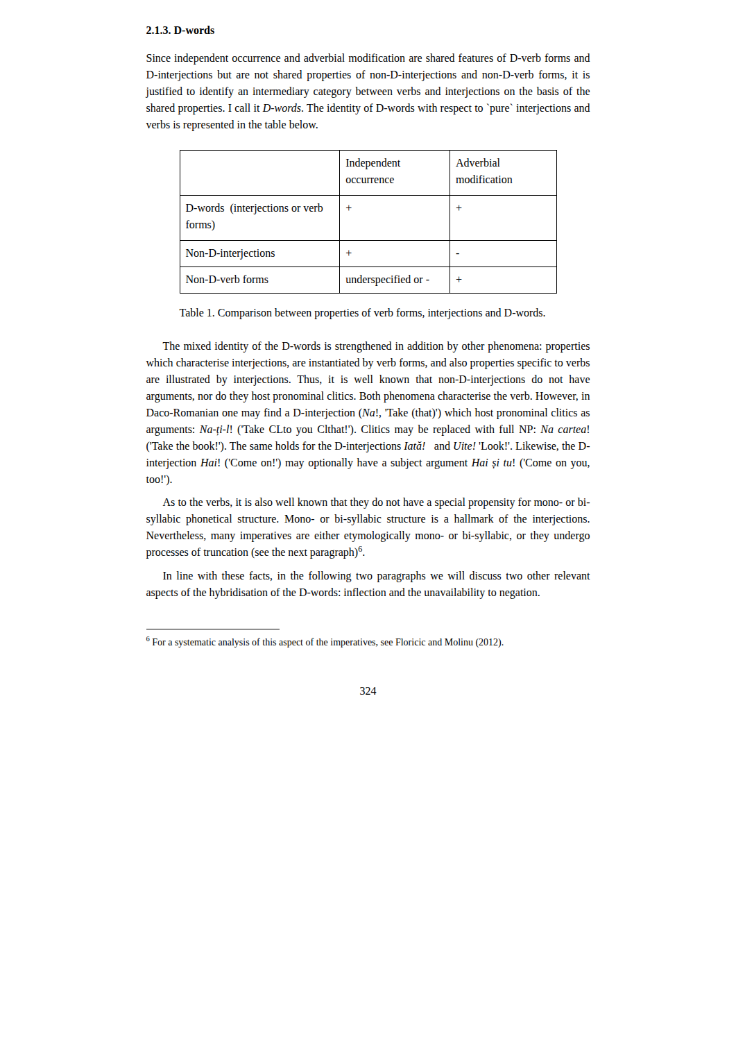2.1.3. D-words
Since independent occurrence and adverbial modification are shared features of D-verb forms and D-interjections but are not shared properties of non-D-interjections and non-D-verb forms, it is justified to identify an intermediary category between verbs and interjections on the basis of the shared properties. I call it D-words. The identity of D-words with respect to `pure` interjections and verbs is represented in the table below.
Table 1. Comparison between properties of verb forms, interjections and D-words.
| | Independent occurrence | Adverbial modification |
| D-words (interjections or verb forms) | + | + |
| Non-D-interjections | + | - |
| Non-D-verb forms | underspecified or - | + |
The mixed identity of the D-words is strengthened in addition by other phenomena: properties which characterise interjections, are instantiated by verb forms, and also properties specific to verbs are illustrated by interjections. Thus, it is well known that non-D-interjections do not have arguments, nor do they host pronominal clitics. Both phenomena characterise the verb. However, in Daco-Romanian one may find a D-interjection (Na!, 'Take (that)') which host pronominal clitics as arguments: Na-ți-l! ('Take CLto you Clthat!'). Clitics may be replaced with full NP: Na cartea! ('Take the book!'). The same holds for the D-interjections Iată! and Uite! 'Look!'. Likewise, the D-interjection Hai! ('Come on!') may optionally have a subject argument Hai și tu! ('Come on you, too!').
As to the verbs, it is also well known that they do not have a special propensity for mono- or bi-syllabic phonetical structure. Mono- or bi-syllabic structure is a hallmark of the interjections. Nevertheless, many imperatives are either etymologically mono- or bi-syllabic, or they undergo processes of truncation (see the next paragraph)6.
In line with these facts, in the following two paragraphs we will discuss two other relevant aspects of the hybridisation of the D-words: inflection and the unavailability to negation.
6 For a systematic analysis of this aspect of the imperatives, see Floricic and Molinu (2012).
324